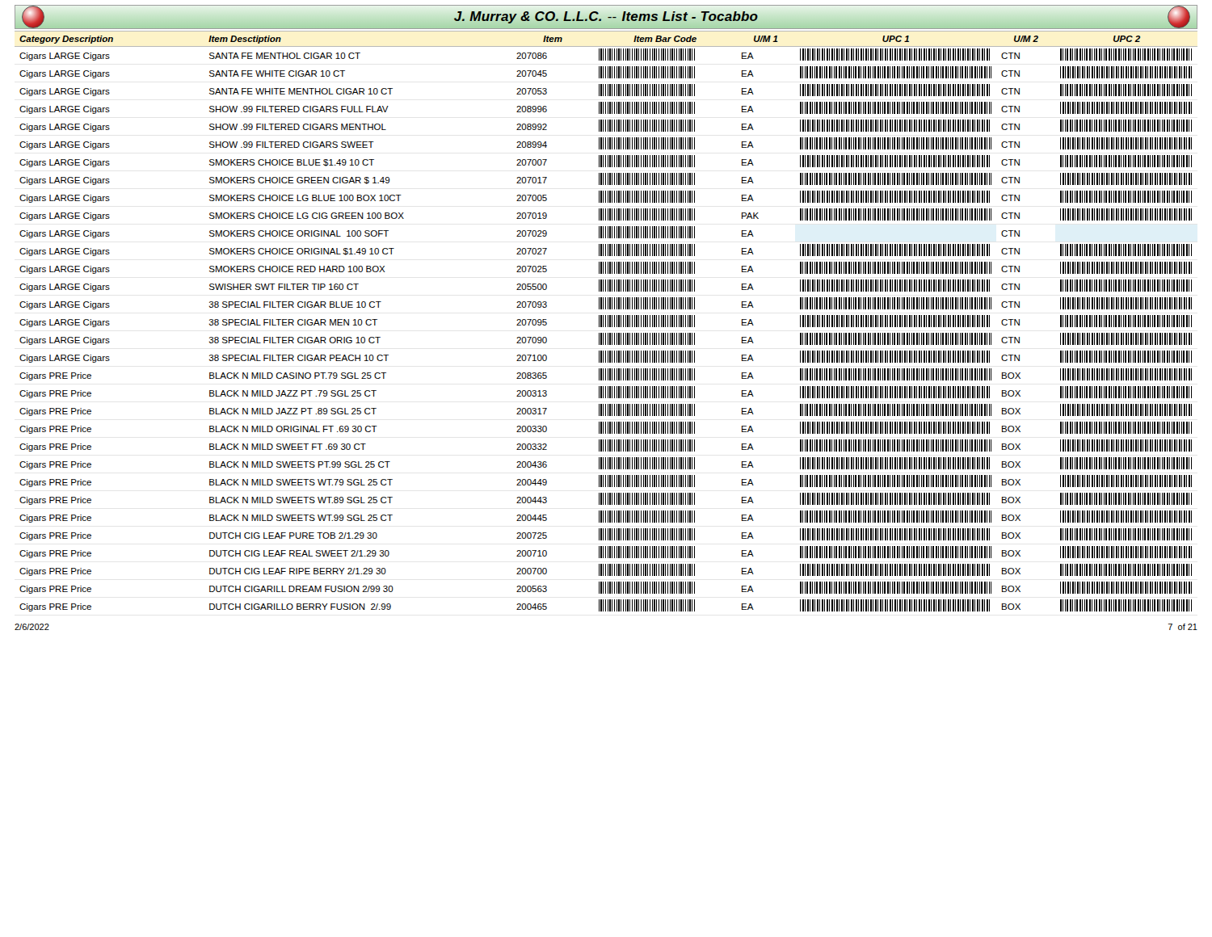J. Murray & CO. L.L.C.--Items List - Tocabbo
| Category Description | Item Desctiption | Item | Item Bar Code | U/M 1 | UPC 1 | U/M 2 | UPC 2 |
| --- | --- | --- | --- | --- | --- | --- | --- |
| Cigars LARGE Cigars | SANTA FE MENTHOL CIGAR 10 CT | 207086 | | EA | | CTN | |
| Cigars LARGE Cigars | SANTA FE WHITE CIGAR 10 CT | 207045 | | EA | | CTN | |
| Cigars LARGE Cigars | SANTA FE WHITE MENTHOL CIGAR 10 CT | 207053 | | EA | | CTN | |
| Cigars LARGE Cigars | SHOW .99 FILTERED CIGARS FULL FLAV | 208996 | | EA | | CTN | |
| Cigars LARGE Cigars | SHOW .99 FILTERED CIGARS MENTHOL | 208992 | | EA | | CTN | |
| Cigars LARGE Cigars | SHOW .99 FILTERED CIGARS SWEET | 208994 | | EA | | CTN | |
| Cigars LARGE Cigars | SMOKERS CHOICE BLUE $1.49 10 CT | 207007 | | EA | | CTN | |
| Cigars LARGE Cigars | SMOKERS CHOICE GREEN CIGAR $ 1.49 | 207017 | | EA | | CTN | |
| Cigars LARGE Cigars | SMOKERS CHOICE LG BLUE 100 BOX 10CT | 207005 | | EA | | CTN | |
| Cigars LARGE Cigars | SMOKERS CHOICE LG CIG GREEN 100 BOX | 207019 | | PAK | | CTN | |
| Cigars LARGE Cigars | SMOKERS CHOICE ORIGINAL 100 SOFT | 207029 | | EA | | CTN | |
| Cigars LARGE Cigars | SMOKERS CHOICE ORIGINAL $1.49 10 CT | 207027 | | EA | | CTN | |
| Cigars LARGE Cigars | SMOKERS CHOICE RED HARD 100 BOX | 207025 | | EA | | CTN | |
| Cigars LARGE Cigars | SWISHER SWT FILTER TIP 160 CT | 205500 | | EA | | CTN | |
| Cigars LARGE Cigars | 38 SPECIAL FILTER CIGAR BLUE 10 CT | 207093 | | EA | | CTN | |
| Cigars LARGE Cigars | 38 SPECIAL FILTER CIGAR MEN 10 CT | 207095 | | EA | | CTN | |
| Cigars LARGE Cigars | 38 SPECIAL FILTER CIGAR ORIG 10 CT | 207090 | | EA | | CTN | |
| Cigars LARGE Cigars | 38 SPECIAL FILTER CIGAR PEACH 10 CT | 207100 | | EA | | CTN | |
| Cigars PRE Price | BLACK N MILD CASINO PT.79 SGL 25 CT | 208365 | | EA | | BOX | |
| Cigars PRE Price | BLACK N MILD JAZZ PT .79 SGL 25 CT | 200313 | | EA | | BOX | |
| Cigars PRE Price | BLACK N MILD JAZZ PT .89 SGL 25 CT | 200317 | | EA | | BOX | |
| Cigars PRE Price | BLACK N MILD ORIGINAL FT .69 30 CT | 200330 | | EA | | BOX | |
| Cigars PRE Price | BLACK N MILD SWEET FT .69 30 CT | 200332 | | EA | | BOX | |
| Cigars PRE Price | BLACK N MILD SWEETS PT.99 SGL 25 CT | 200436 | | EA | | BOX | |
| Cigars PRE Price | BLACK N MILD SWEETS WT.79 SGL 25 CT | 200449 | | EA | | BOX | |
| Cigars PRE Price | BLACK N MILD SWEETS WT.89 SGL 25 CT | 200443 | | EA | | BOX | |
| Cigars PRE Price | BLACK N MILD SWEETS WT.99 SGL 25 CT | 200445 | | EA | | BOX | |
| Cigars PRE Price | DUTCH CIG LEAF PURE TOB 2/1.29 30 | 200725 | | EA | | BOX | |
| Cigars PRE Price | DUTCH CIG LEAF REAL SWEET 2/1.29 30 | 200710 | | EA | | BOX | |
| Cigars PRE Price | DUTCH CIG LEAF RIPE BERRY 2/1.29 30 | 200700 | | EA | | BOX | |
| Cigars PRE Price | DUTCH CIGARILL DREAM FUSION 2/99 30 | 200563 | | EA | | BOX | |
| Cigars PRE Price | DUTCH CIGARILLO BERRY FUSION 2/.99 | 200465 | | EA | | BOX | |
2/6/2022 7 of 21